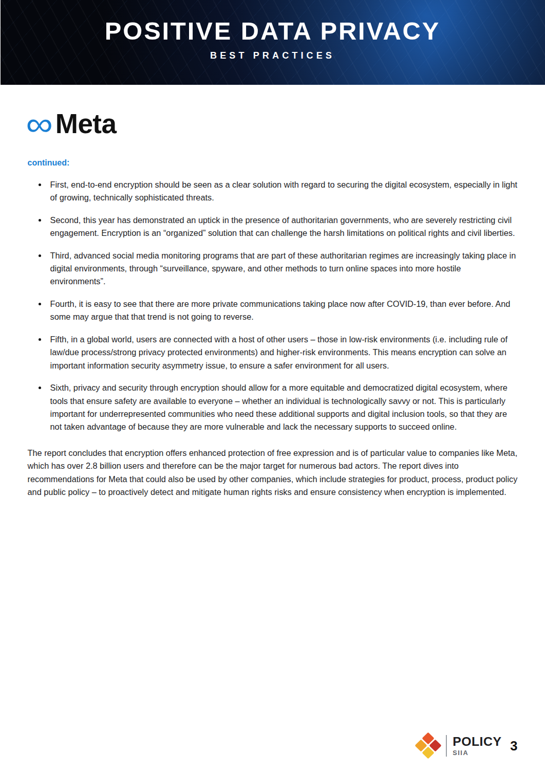Positive Data Privacy
Best Practices
∞ Meta
continued:
First, end-to-end encryption should be seen as a clear solution with regard to securing the digital ecosystem, especially in light of growing, technically sophisticated threats.
Second, this year has demonstrated an uptick in the presence of authoritarian governments, who are severely restricting civil engagement. Encryption is an “organized” solution that can challenge the harsh limitations on political rights and civil liberties.
Third, advanced social media monitoring programs that are part of these authoritarian regimes are increasingly taking place in digital environments, through “surveillance, spyware, and other methods to turn online spaces into more hostile environments”.
Fourth, it is easy to see that there are more private communications taking place now after COVID-19, than ever before. And some may argue that that trend is not going to reverse.
Fifth, in a global world, users are connected with a host of other users – those in low-risk environments (i.e. including rule of law/due process/strong privacy protected environments) and higher-risk environments. This means encryption can solve an important information security asymmetry issue, to ensure a safer environment for all users.
Sixth, privacy and security through encryption should allow for a more equitable and democratized digital ecosystem, where tools that ensure safety are available to everyone – whether an individual is technologically savvy or not. This is particularly important for underrepresented communities who need these additional supports and digital inclusion tools, so that they are not taken advantage of because they are more vulnerable and lack the necessary supports to succeed online.
The report concludes that encryption offers enhanced protection of free expression and is of particular value to companies like Meta, which has over 2.8 billion users and therefore can be the major target for numerous bad actors. The report dives into recommendations for Meta that could also be used by other companies, which include strategies for product, process, product policy and public policy – to proactively detect and mitigate human rights risks and ensure consistency when encryption is implemented.
POLICY SIIA
3